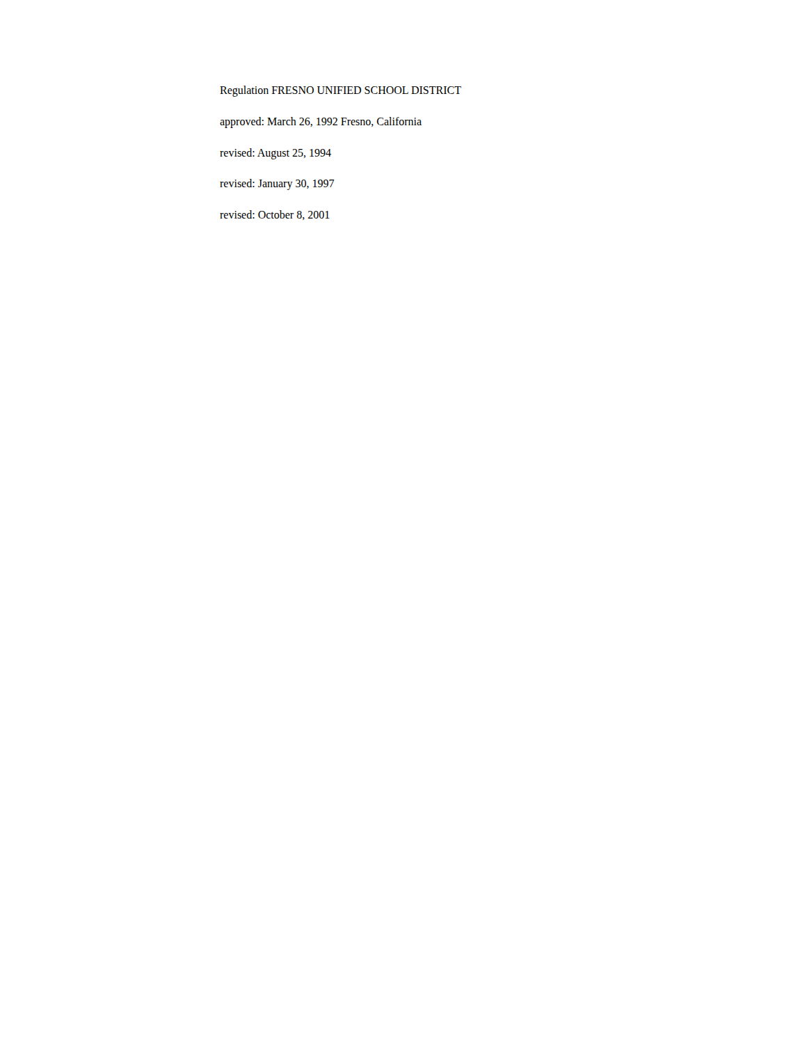Regulation FRESNO UNIFIED SCHOOL DISTRICT
approved: March 26, 1992 Fresno, California
revised: August 25, 1994
revised: January 30, 1997
revised: October 8, 2001